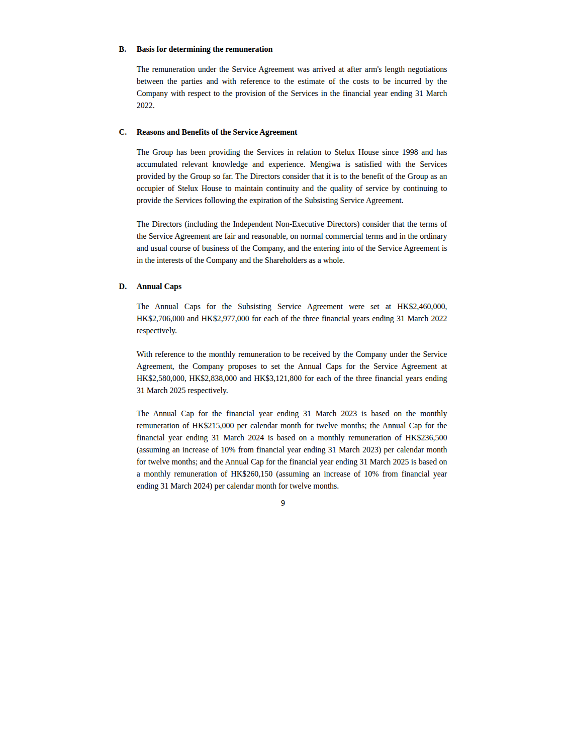B.
Basis for determining the remuneration
The remuneration under the Service Agreement was arrived at after arm's length negotiations between the parties and with reference to the estimate of the costs to be incurred by the Company with respect to the provision of the Services in the financial year ending 31 March 2022.
C.
Reasons and Benefits of the Service Agreement
The Group has been providing the Services in relation to Stelux House since 1998 and has accumulated relevant knowledge and experience. Mengiwa is satisfied with the Services provided by the Group so far. The Directors consider that it is to the benefit of the Group as an occupier of Stelux House to maintain continuity and the quality of service by continuing to provide the Services following the expiration of the Subsisting Service Agreement.
The Directors (including the Independent Non-Executive Directors) consider that the terms of the Service Agreement are fair and reasonable, on normal commercial terms and in the ordinary and usual course of business of the Company, and the entering into of the Service Agreement is in the interests of the Company and the Shareholders as a whole.
D.
Annual Caps
The Annual Caps for the Subsisting Service Agreement were set at HK$2,460,000, HK$2,706,000 and HK$2,977,000 for each of the three financial years ending 31 March 2022 respectively.
With reference to the monthly remuneration to be received by the Company under the Service Agreement, the Company proposes to set the Annual Caps for the Service Agreement at HK$2,580,000, HK$2,838,000 and HK$3,121,800 for each of the three financial years ending 31 March 2025 respectively.
The Annual Cap for the financial year ending 31 March 2023 is based on the monthly remuneration of HK$215,000 per calendar month for twelve months; the Annual Cap for the financial year ending 31 March 2024 is based on a monthly remuneration of HK$236,500 (assuming an increase of 10% from financial year ending 31 March 2023) per calendar month for twelve months; and the Annual Cap for the financial year ending 31 March 2025 is based on a monthly remuneration of HK$260,150 (assuming an increase of 10% from financial year ending 31 March 2024) per calendar month for twelve months.
9